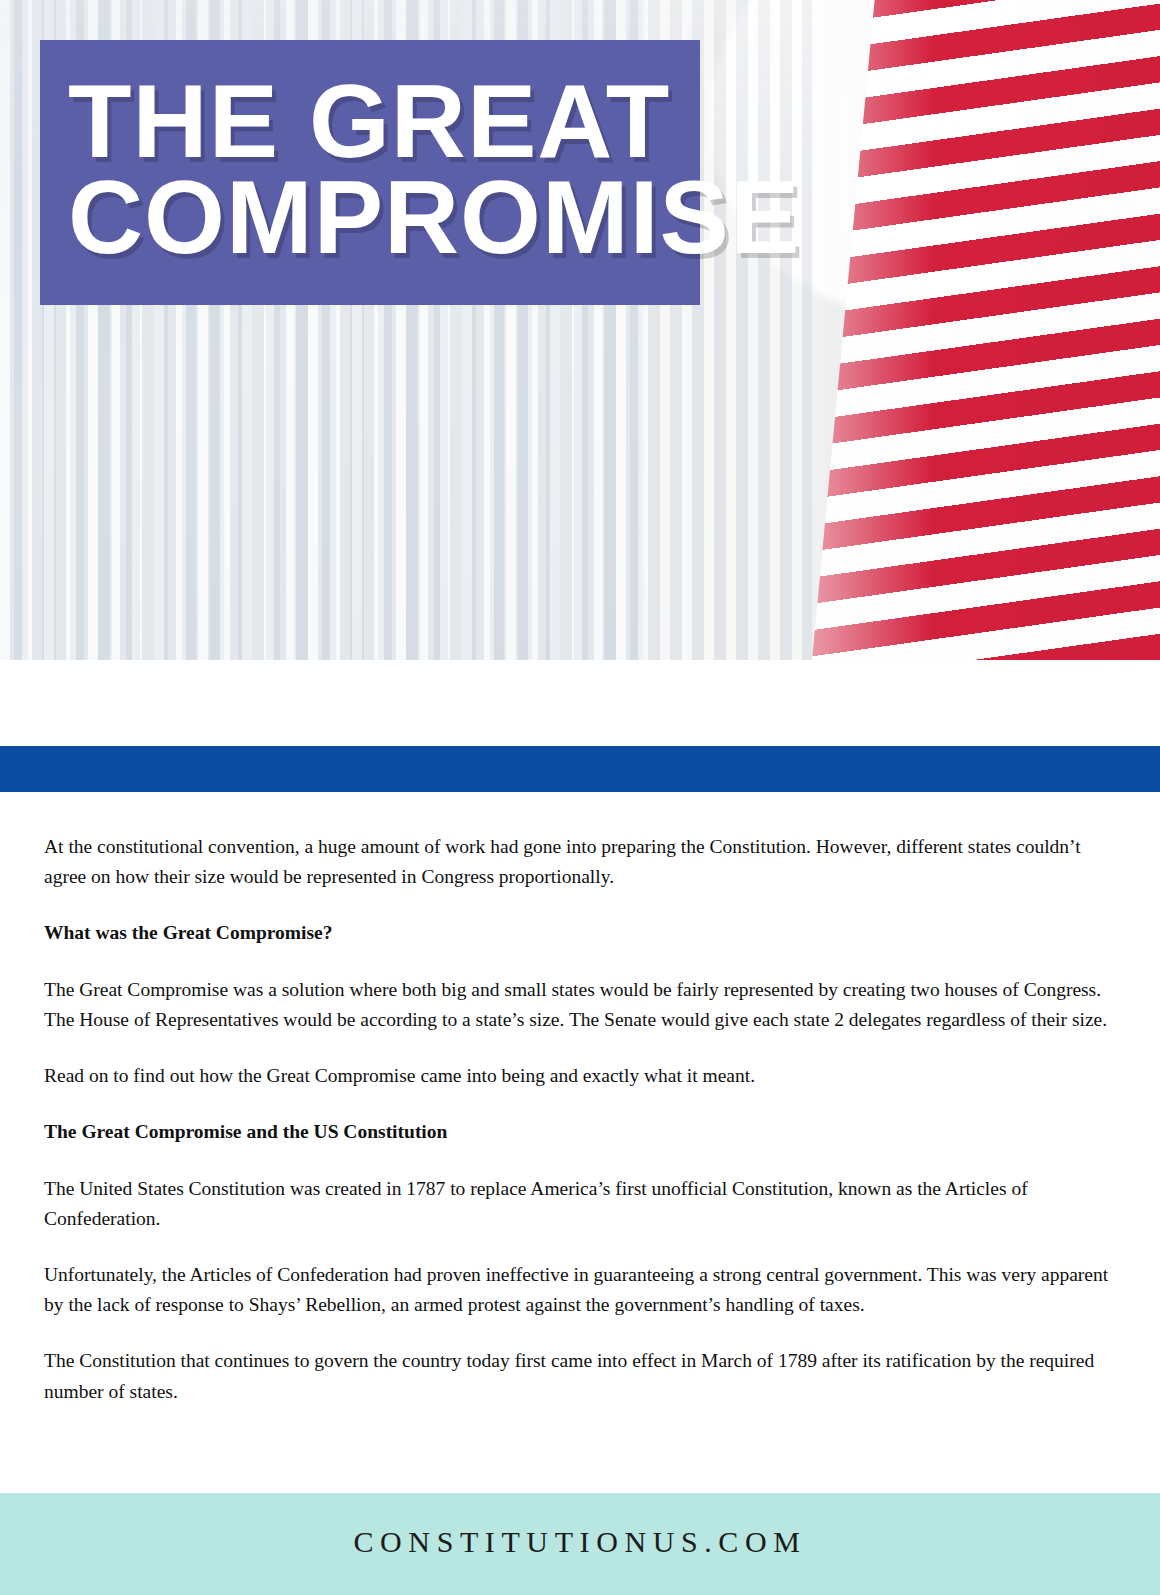The Great
Compromise
At the constitutional convention, a huge amount of work had gone into preparing the Constitution. However, different states couldn’t agree on how their size would be represented in Congress proportionally.
What was the Great Compromise?
The Great Compromise was a solution where both big and small states would be fairly represented by creating two houses of Congress. The House of Representatives would be according to a state’s size. The Senate would give each state 2 delegates regardless of their size.
Read on to find out how the Great Compromise came into being and exactly what it meant.
The Great Compromise and the US Constitution
The United States Constitution was created in 1787 to replace America’s first unofficial Constitution, known as the Articles of Confederation.
Unfortunately, the Articles of Confederation had proven ineffective in guaranteeing a strong central government. This was very apparent by the lack of response to Shays’ Rebellion, an armed protest against the government’s handling of taxes.
The Constitution that continues to govern the country today first came into effect in March of 1789 after its ratification by the required number of states.
constitutionus.com